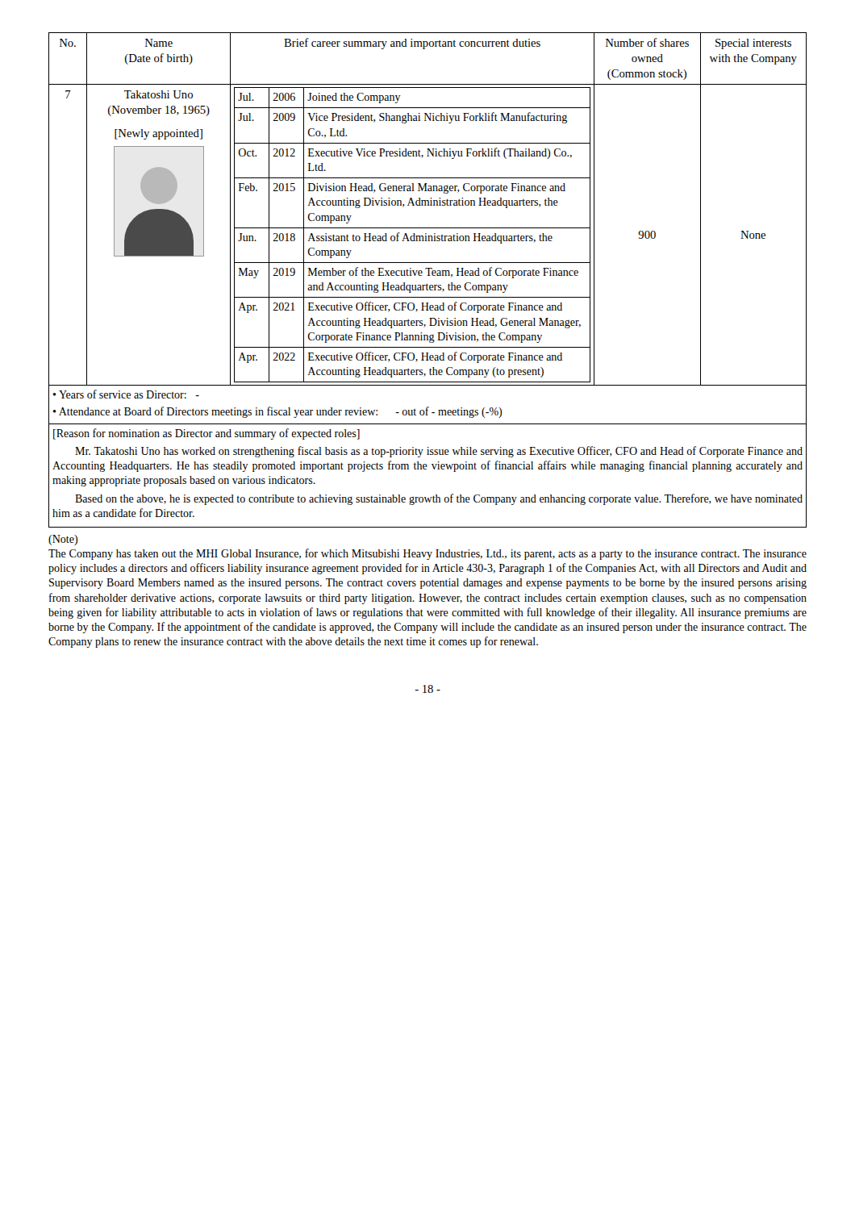| No. | Name (Date of birth) | Brief career summary and important concurrent duties | Number of shares owned (Common stock) | Special interests with the Company |
| --- | --- | --- | --- | --- |
| 7 | Takatoshi Uno (November 18, 1965) [Newly appointed] | / Jul. / 2006 / Joined the Company / / Jul. / 2009 / Vice President, Shanghai Nichiyu Forklift Manufacturing Co., Ltd. / / Oct. / 2012 / Executive Vice President, Nichiyu Forklift (Thailand) Co., Ltd. / / Feb. / 2015 / Division Head, General Manager, Corporate Finance and Accounting Division, Administration Headquarters, the Company / / Jun. / 2018 / Assistant to Head of Administration Headquarters, the Company / / May / 2019 / Member of the Executive Team, Head of Corporate Finance and Accounting Headquarters, the Company / / Apr. / 2021 / Executive Officer, CFO, Head of Corporate Finance and Accounting Headquarters, Division Head, General Manager, Corporate Finance Planning Division, the Company / / Apr. / 2022 / Executive Officer, CFO, Head of Corporate Finance and Accounting Headquarters, the Company (to present) / | 900 | None |
| • Years of service as Director: - • Attendance at Board of Directors meetings in fiscal year under review: - out of - meetings (-%) |
| [Reason for nomination as Director and summary of expected roles] Mr. Takatoshi Uno has worked on strengthening fiscal basis as a top-priority issue while serving as Executive Officer, CFO and Head of Corporate Finance and Accounting Headquarters. He has steadily promoted important projects from the viewpoint of financial affairs while managing financial planning accurately and making appropriate proposals based on various indicators. Based on the above, he is expected to contribute to achieving sustainable growth of the Company and enhancing corporate value. Therefore, we have nominated him as a candidate for Director. |
(Note)
The Company has taken out the MHI Global Insurance, for which Mitsubishi Heavy Industries, Ltd., its parent, acts as a party to the insurance contract. The insurance policy includes a directors and officers liability insurance agreement provided for in Article 430-3, Paragraph 1 of the Companies Act, with all Directors and Audit and Supervisory Board Members named as the insured persons. The contract covers potential damages and expense payments to be borne by the insured persons arising from shareholder derivative actions, corporate lawsuits or third party litigation. However, the contract includes certain exemption clauses, such as no compensation being given for liability attributable to acts in violation of laws or regulations that were committed with full knowledge of their illegality. All insurance premiums are borne by the Company. If the appointment of the candidate is approved, the Company will include the candidate as an insured person under the insurance contract. The Company plans to renew the insurance contract with the above details the next time it comes up for renewal.
- 18 -